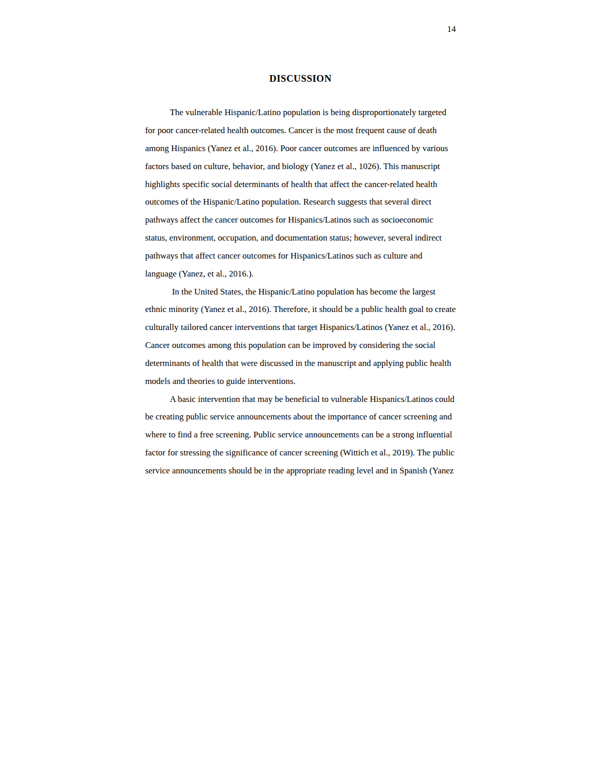14
DISCUSSION
The vulnerable Hispanic/Latino population is being disproportionately targeted for poor cancer-related health outcomes. Cancer is the most frequent cause of death among Hispanics (Yanez et al., 2016). Poor cancer outcomes are influenced by various factors based on culture, behavior, and biology (Yanez et al., 1026). This manuscript highlights specific social determinants of health that affect the cancer-related health outcomes of the Hispanic/Latino population. Research suggests that several direct pathways affect the cancer outcomes for Hispanics/Latinos such as socioeconomic status, environment, occupation, and documentation status; however, several indirect pathways that affect cancer outcomes for Hispanics/Latinos such as culture and language (Yanez, et al., 2016.).
In the United States, the Hispanic/Latino population has become the largest ethnic minority (Yanez et al., 2016). Therefore, it should be a public health goal to create culturally tailored cancer interventions that target Hispanics/Latinos (Yanez et al., 2016). Cancer outcomes among this population can be improved by considering the social determinants of health that were discussed in the manuscript and applying public health models and theories to guide interventions.
A basic intervention that may be beneficial to vulnerable Hispanics/Latinos could be creating public service announcements about the importance of cancer screening and where to find a free screening. Public service announcements can be a strong influential factor for stressing the significance of cancer screening (Wittich et al., 2019). The public service announcements should be in the appropriate reading level and in Spanish (Yanez